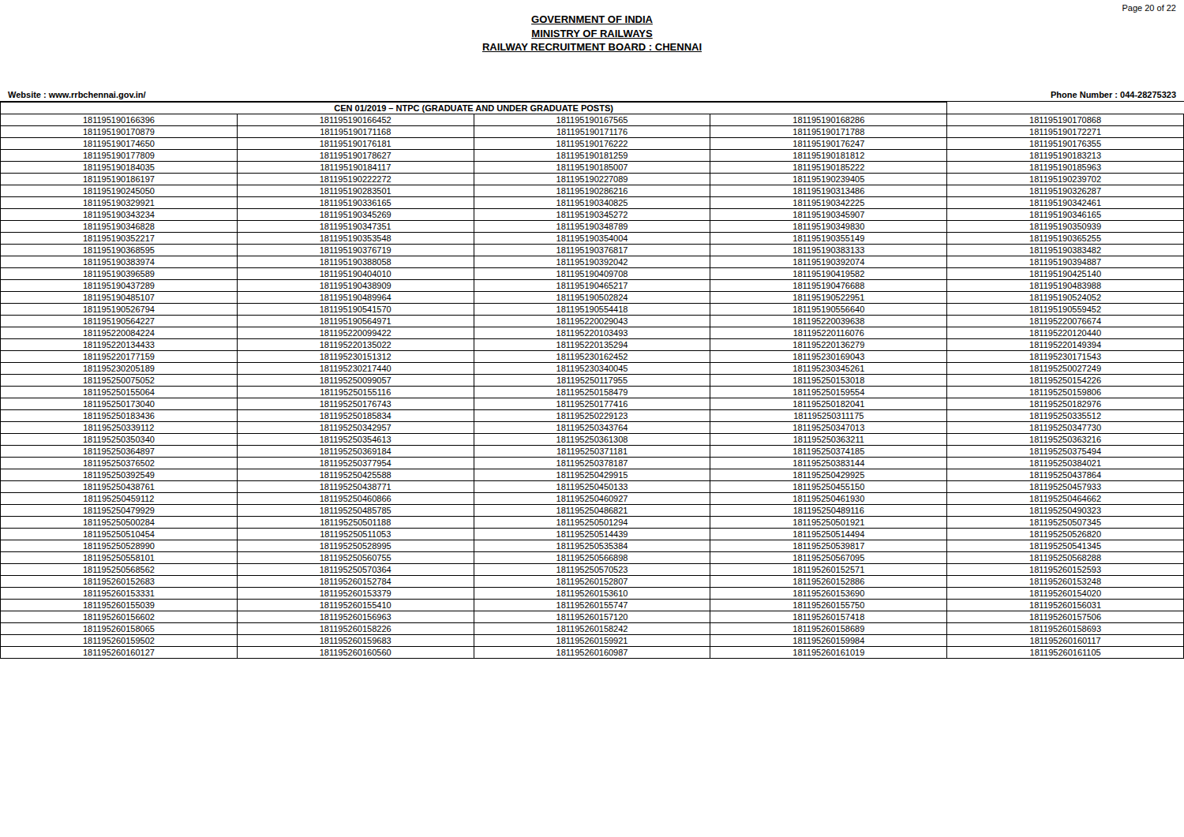Page 20 of 22
GOVERNMENT OF INDIA
MINISTRY OF RAILWAYS
RAILWAY RECRUITMENT BOARD : CHENNAI
Website : www.rrbchennai.gov.in/ Phone Number : 044-28275323
| CEN 01/2019 – NTPC (GRADUATE AND UNDER GRADUATE POSTS) |
| 181195190166396 | 181195190166452 | 181195190167565 | 181195190168286 | 181195190170868 |
| 181195190170879 | 181195190171168 | 181195190171176 | 181195190171788 | 181195190172271 |
| 181195190174650 | 181195190176181 | 181195190176222 | 181195190176247 | 181195190176355 |
| 181195190177809 | 181195190178627 | 181195190181259 | 181195190181812 | 181195190183213 |
| 181195190184035 | 181195190184117 | 181195190185007 | 181195190185222 | 181195190185963 |
| 181195190186197 | 181195190222272 | 181195190227089 | 181195190239405 | 181195190239702 |
| 181195190245050 | 181195190283501 | 181195190286216 | 181195190313486 | 181195190326287 |
| 181195190329921 | 181195190336165 | 181195190340825 | 181195190342225 | 181195190342461 |
| 181195190343234 | 181195190345269 | 181195190345272 | 181195190345907 | 181195190346165 |
| 181195190346828 | 181195190347351 | 181195190348789 | 181195190349830 | 181195190350939 |
| 181195190352217 | 181195190353548 | 181195190354004 | 181195190355149 | 181195190365255 |
| 181195190368595 | 181195190376719 | 181195190376817 | 181195190383133 | 181195190383482 |
| 181195190383974 | 181195190388058 | 181195190392042 | 181195190392074 | 181195190394887 |
| 181195190396589 | 181195190404010 | 181195190409708 | 181195190419582 | 181195190425140 |
| 181195190437289 | 181195190438909 | 181195190465217 | 181195190476688 | 181195190483988 |
| 181195190485107 | 181195190489964 | 181195190502824 | 181195190522951 | 181195190524052 |
| 181195190526794 | 181195190541570 | 181195190554418 | 181195190556640 | 181195190559452 |
| 181195190564227 | 181195190564971 | 181195220029043 | 181195220039638 | 181195220076674 |
| 181195220084224 | 181195220099422 | 181195220103493 | 181195220116076 | 181195220120440 |
| 181195220134433 | 181195220135022 | 181195220135294 | 181195220136279 | 181195220149394 |
| 181195220177159 | 181195230151312 | 181195230162452 | 181195230169043 | 181195230171543 |
| 181195230205189 | 181195230217440 | 181195230340045 | 181195230345261 | 181195250027249 |
| 181195250075052 | 181195250099057 | 181195250117955 | 181195250153018 | 181195250154226 |
| 181195250155064 | 181195250155116 | 181195250158479 | 181195250159554 | 181195250159806 |
| 181195250173040 | 181195250176743 | 181195250177416 | 181195250182041 | 181195250182976 |
| 181195250183436 | 181195250185834 | 181195250229123 | 181195250311175 | 181195250335512 |
| 181195250339112 | 181195250342957 | 181195250343764 | 181195250347013 | 181195250347730 |
| 181195250350340 | 181195250354613 | 181195250361308 | 181195250363211 | 181195250363216 |
| 181195250364897 | 181195250369184 | 181195250371181 | 181195250374185 | 181195250375494 |
| 181195250376502 | 181195250377954 | 181195250378187 | 181195250383144 | 181195250384021 |
| 181195250392549 | 181195250425588 | 181195250429915 | 181195250429925 | 181195250437864 |
| 181195250438761 | 181195250438771 | 181195250450133 | 181195250455150 | 181195250457933 |
| 181195250459112 | 181195250460866 | 181195250460927 | 181195250461930 | 181195250464662 |
| 181195250479929 | 181195250485785 | 181195250486821 | 181195250489116 | 181195250490323 |
| 181195250500284 | 181195250501188 | 181195250501294 | 181195250501921 | 181195250507345 |
| 181195250510454 | 181195250511053 | 181195250514439 | 181195250514494 | 181195250526820 |
| 181195250528990 | 181195250528995 | 181195250535384 | 181195250539817 | 181195250541345 |
| 181195250558101 | 181195250560755 | 181195250566898 | 181195250567095 | 181195250568288 |
| 181195250568562 | 181195250570364 | 181195250570523 | 181195260152571 | 181195260152593 |
| 181195260152683 | 181195260152784 | 181195260152807 | 181195260152886 | 181195260153248 |
| 181195260153331 | 181195260153379 | 181195260153610 | 181195260153690 | 181195260154020 |
| 181195260155039 | 181195260155410 | 181195260155747 | 181195260155750 | 181195260156031 |
| 181195260156602 | 181195260156963 | 181195260157120 | 181195260157418 | 181195260157506 |
| 181195260158065 | 181195260158226 | 181195260158242 | 181195260158689 | 181195260158693 |
| 181195260159502 | 181195260159683 | 181195260159921 | 181195260159984 | 181195260160117 |
| 181195260160127 | 181195260160560 | 181195260160987 | 181195260161019 | 181195260161105 |